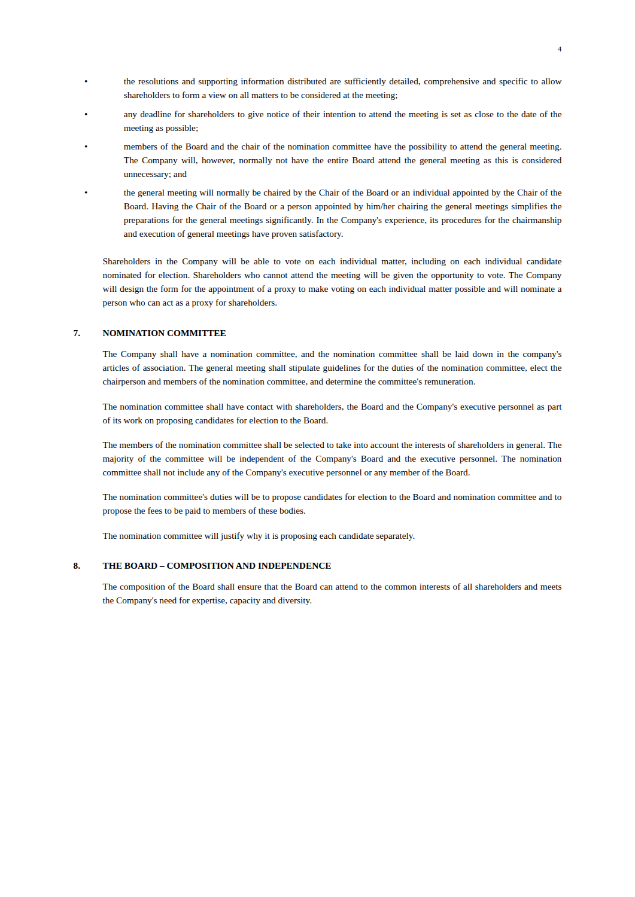4
the resolutions and supporting information distributed are sufficiently detailed, comprehensive and specific to allow shareholders to form a view on all matters to be considered at the meeting;
any deadline for shareholders to give notice of their intention to attend the meeting is set as close to the date of the meeting as possible;
members of the Board and the chair of the nomination committee have the possibility to attend the general meeting. The Company will, however, normally not have the entire Board attend the general meeting as this is considered unnecessary; and
the general meeting will normally be chaired by the Chair of the Board or an individual appointed by the Chair of the Board. Having the Chair of the Board or a person appointed by him/her chairing the general meetings simplifies the preparations for the general meetings significantly. In the Company's experience, its procedures for the chairmanship and execution of general meetings have proven satisfactory.
Shareholders in the Company will be able to vote on each individual matter, including on each individual candidate nominated for election. Shareholders who cannot attend the meeting will be given the opportunity to vote. The Company will design the form for the appointment of a proxy to make voting on each individual matter possible and will nominate a person who can act as a proxy for shareholders.
7. Nomination Committee
The Company shall have a nomination committee, and the nomination committee shall be laid down in the company's articles of association. The general meeting shall stipulate guidelines for the duties of the nomination committee, elect the chairperson and members of the nomination committee, and determine the committee's remuneration.
The nomination committee shall have contact with shareholders, the Board and the Company's executive personnel as part of its work on proposing candidates for election to the Board.
The members of the nomination committee shall be selected to take into account the interests of shareholders in general. The majority of the committee will be independent of the Company's Board and the executive personnel. The nomination committee shall not include any of the Company's executive personnel or any member of the Board.
The nomination committee's duties will be to propose candidates for election to the Board and nomination committee and to propose the fees to be paid to members of these bodies.
The nomination committee will justify why it is proposing each candidate separately.
8. The Board – Composition and Independence
The composition of the Board shall ensure that the Board can attend to the common interests of all shareholders and meets the Company's need for expertise, capacity and diversity.